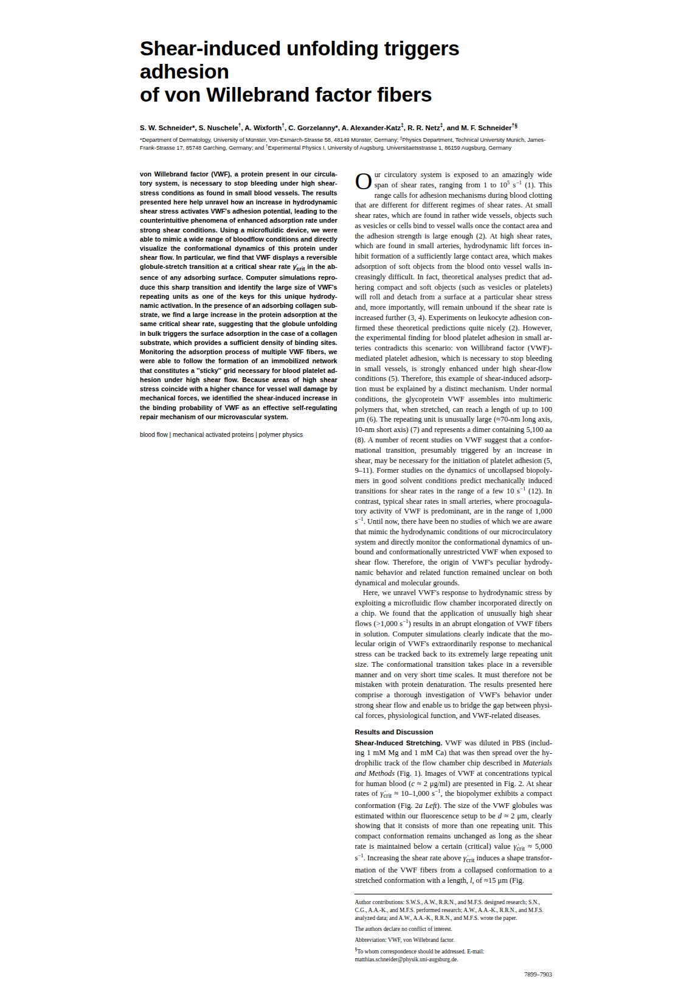Shear-induced unfolding triggers adhesion
of von Willebrand factor fibers
S. W. Schneider*, S. Nuschele†, A. Wixforth†, C. Gorzelanny*, A. Alexander-Katz‡, R. R. Netz‡, and M. F. Schneider†§
*Department of Dermatology, University of Münster, Von-Esmarch-Strasse 58, 48149 Münster, Germany; ‡Physics Department, Technical University Munich, James-Frank-Strasse 17, 85748 Garching, Germany; and †Experimental Physics I, University of Augsburg, Universitaetsstrasse 1, 86159 Augsburg, Germany
von Willebrand factor (VWF), a protein present in our circulatory system, is necessary to stop bleeding under high shear-stress conditions as found in small blood vessels. The results presented here help unravel how an increase in hydrodynamic shear stress activates VWF's adhesion potential, leading to the counterintuitive phenomena of enhanced adsorption rate under strong shear conditions. Using a microfluidic device, we were able to mimic a wide range of bloodflow conditions and directly visualize the conformational dynamics of this protein under shear flow. In particular, we find that VWF displays a reversible globule-stretch transition at a critical shear rate γ̇crit in the absence of any adsorbing surface. Computer simulations reproduce this sharp transition and identify the large size of VWF's repeating units as one of the keys for this unique hydrodynamic activation. In the presence of an adsorbing collagen substrate, we find a large increase in the protein adsorption at the same critical shear rate, suggesting that the globule unfolding in bulk triggers the surface adsorption in the case of a collagen substrate, which provides a sufficient density of binding sites. Monitoring the adsorption process of multiple VWF fibers, we were able to follow the formation of an immobilized network that constitutes a ''sticky'' grid necessary for blood platelet adhesion under high shear flow. Because areas of high shear stress coincide with a higher chance for vessel wall damage by mechanical forces, we identified the shear-induced increase in the binding probability of VWF as an effective self-regulating repair mechanism of our microvascular system.
blood flow | mechanical activated proteins | polymer physics
Our circulatory system is exposed to an amazingly wide span of shear rates, ranging from 1 to 105 s−1 (1). This range calls for adhesion mechanisms during blood clotting that are different for different regimes of shear rates. At small shear rates, which are found in rather wide vessels, objects such as vesicles or cells bind to vessel walls once the contact area and the adhesion strength is large enough (2). At high shear rates, which are found in small arteries, hydrodynamic lift forces inhibit formation of a sufficiently large contact area, which makes adsorption of soft objects from the blood onto vessel walls increasingly difficult. In fact, theoretical analyses predict that adhering compact and soft objects (such as vesicles or platelets) will roll and detach from a surface at a particular shear stress and, more importantly, will remain unbound if the shear rate is increased further (3, 4). Experiments on leukocyte adhesion confirmed these theoretical predictions quite nicely (2). However, the experimental finding for blood platelet adhesion in small arteries contradicts this scenario: von Willibrand factor (VWF)-mediated platelet adhesion, which is necessary to stop bleeding in small vessels, is strongly enhanced under high shear-flow conditions (5). Therefore, this example of shear-induced adsorption must be explained by a distinct mechanism. Under normal conditions, the glycoprotein VWF assembles into multimeric polymers that, when stretched, can reach a length of up to 100 μm (6). The repeating unit is unusually large (≈70-nm long axis, 10-nm short axis) (7) and represents a dimer containing 5,100 aa (8). A number of recent studies on VWF suggest that a conformational transition, presumably triggered by an increase in shear, may be necessary for the initiation of platelet adhesion (5, 9–11). Former studies on the dynamics of uncollapsed biopolymers in good solvent conditions predict mechanically induced transitions for shear rates in the range of a few 10 s−1 (12). In contrast, typical shear rates in small arteries, where procoagulatory activity of VWF is predominant, are in the range of 1,000 s−1. Until now, there have been no studies of which we are aware that mimic the hydrodynamic conditions of our microcirculatory system and directly monitor the conformational dynamics of unbound and conformationally unrestricted VWF when exposed to shear flow. Therefore, the origin of VWF's peculiar hydrodynamic behavior and related function remained unclear on both dynamical and molecular grounds.
Here, we unravel VWF's response to hydrodynamic stress by exploiting a microfluidic flow chamber incorporated directly on a chip. We found that the application of unusually high shear flows (>1,000 s−1) results in an abrupt elongation of VWF fibers in solution. Computer simulations clearly indicate that the molecular origin of VWF's extraordinarily response to mechanical stress can be tracked back to its extremely large repeating unit size. The conformational transition takes place in a reversible manner and on very short time scales. It must therefore not be mistaken with protein denaturation. The results presented here comprise a thorough investigation of VWF's behavior under strong shear flow and enable us to bridge the gap between physical forces, physiological function, and VWF-related diseases.
Results and Discussion
Shear-Induced Stretching. VWF was diluted in PBS (including 1 mM Mg and 1 mM Ca) that was then spread over the hydrophilic track of the flow chamber chip described in Materials and Methods (Fig. 1). Images of VWF at concentrations typical for human blood (c ≈ 2 μg/ml) are presented in Fig. 2. At shear rates of γ̇crit ≈ 10–1,000 s−1, the biopolymer exhibits a compact conformation (Fig. 2a Left). The size of the VWF globules was estimated within our fluorescence setup to be d ≈ 2 μm, clearly showing that it consists of more than one repeating unit. This compact conformation remains unchanged as long as the shear rate is maintained below a certain (critical) value γ̇crit ≈ 5,000 s−1. Increasing the shear rate above γ̇crit induces a shape transformation of the VWF fibers from a collapsed conformation to a stretched conformation with a length, l, of ≈15 μm (Fig.
Author contributions: S.W.S., A.W., R.R.N., and M.F.S. designed research; S.N., C.G., A.A.-K., and M.F.S. performed research; A.W., A.A.-K., R.R.N., and M.F.S. analyzed data; and A.W., A.A.-K., R.R.N., and M.F.S. wrote the paper.
The authors declare no conflict of interest.
Abbreviation: VWF, von Willebrand factor.
§To whom correspondence should be addressed. E-mail: matthias.schneider@physik.uni-augsburg.de.
7899–7903